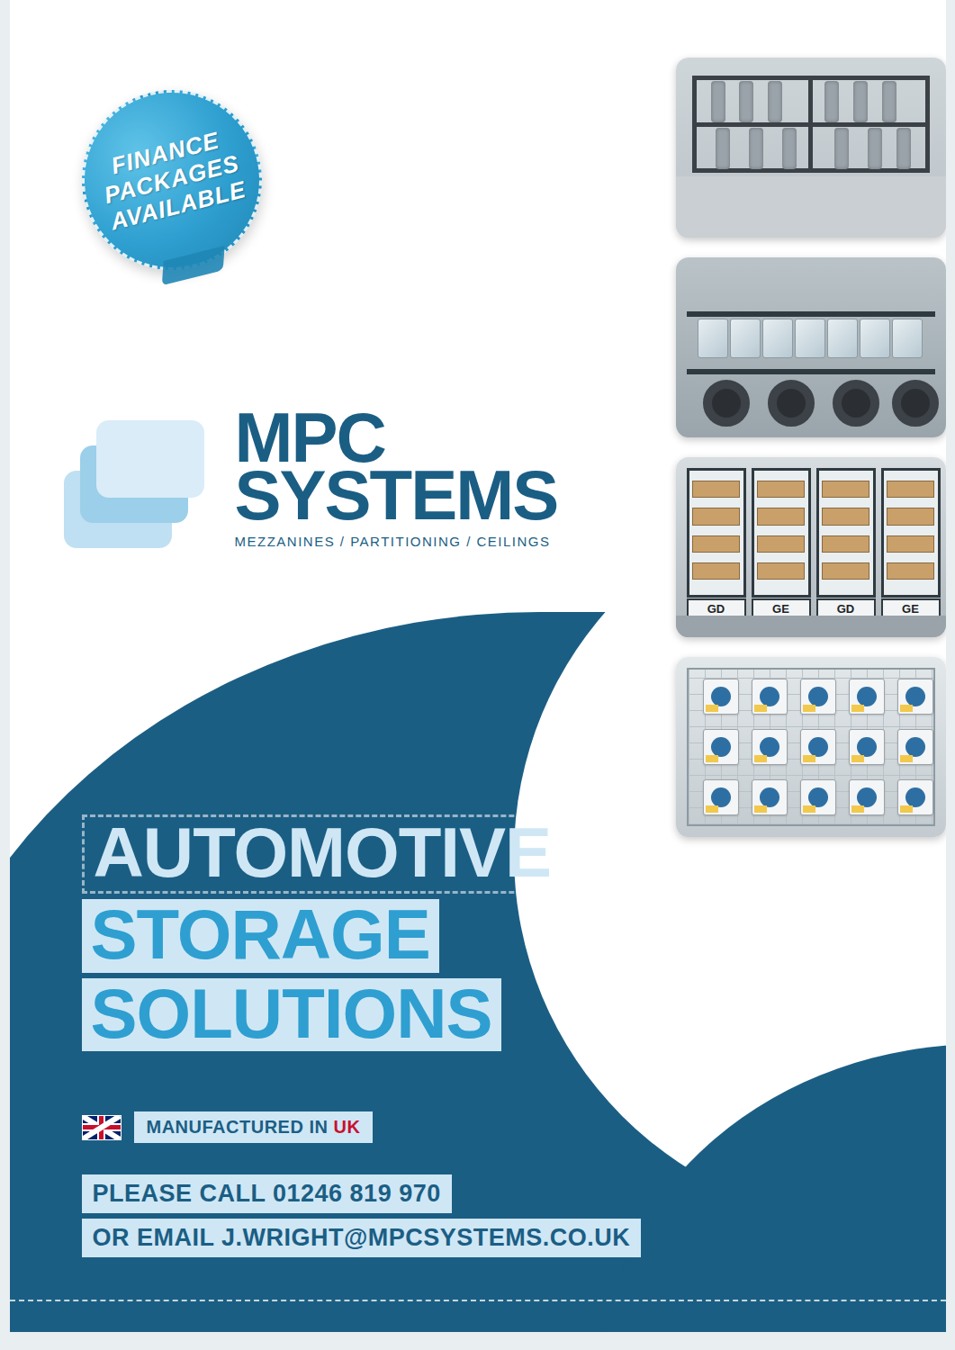Finance
Packages
Available
MPC SYSTEMS Mezzanines / Partitioning / Ceilings
GD
GE
GD
GE
Automotive Storage Solutions
Automotive
Storage
Solutions
Manufactured in UK
Please call 01246 819 970
or email j.wright@mpcsystems.co.uk